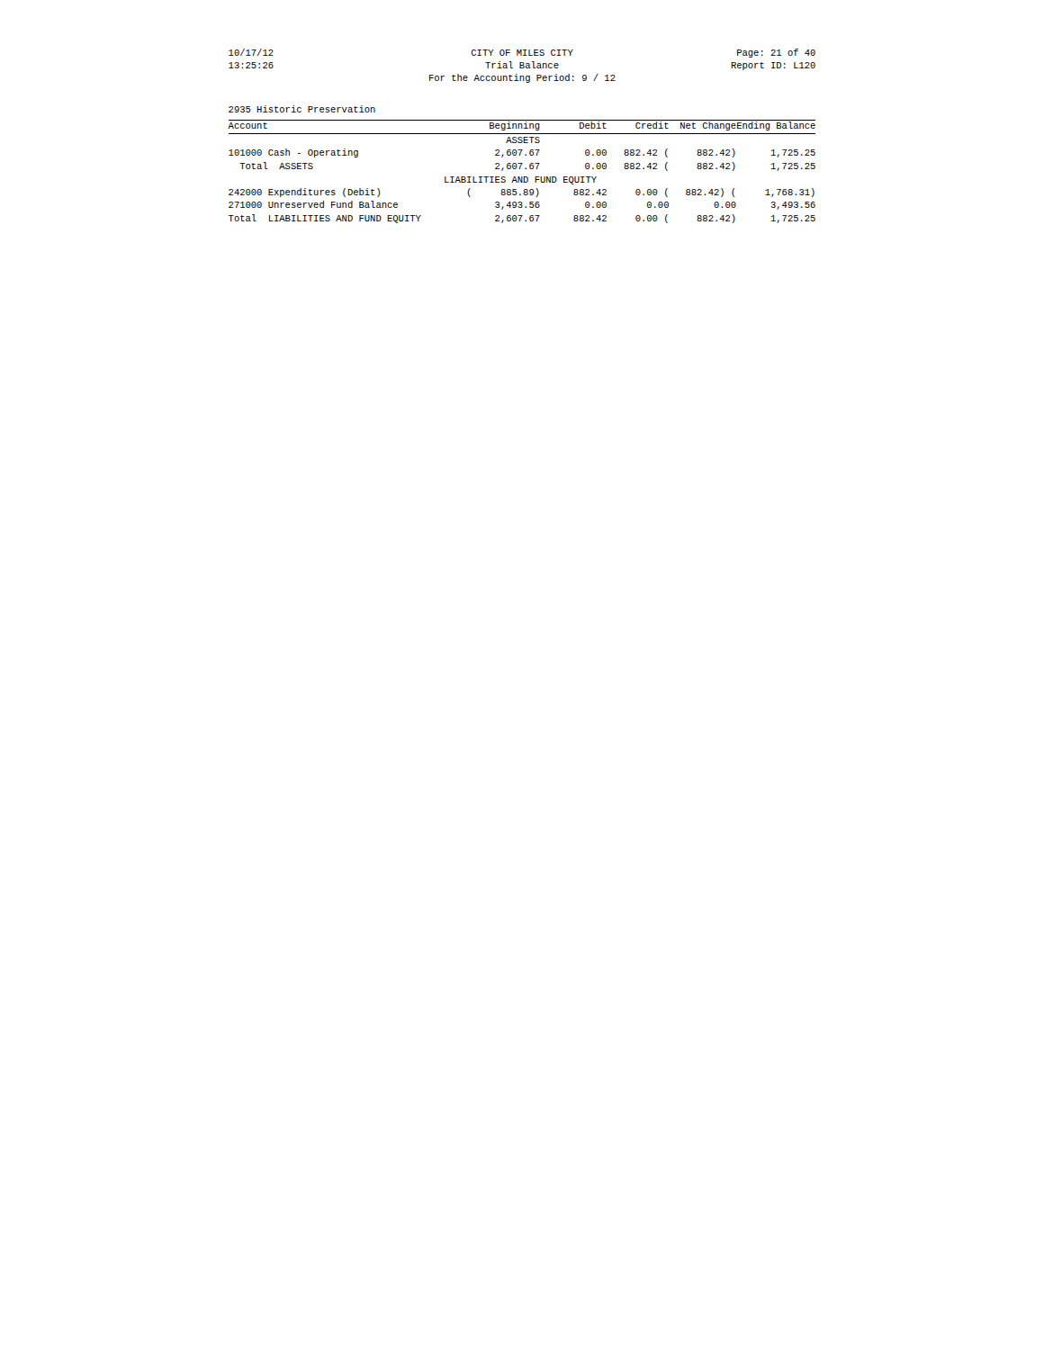| 10/17/12 | CITY OF MILES CITY | Page: 21 of 40 |
| 13:25:26 | Trial Balance | Report ID: L120 |
| | For the Accounting Period: 9 / 12 | |
2935 Historic Preservation
| Account | Beginning | Debit | Credit | Net Change | Ending Balance |
| | ASSETS | | | | |
| 101000 Cash - Operating | 2,607.67 | 0.00 | 882.42 ( | 882.42) | 1,725.25 |
| Total ASSETS | 2,607.67 | 0.00 | 882.42 ( | 882.42) | 1,725.25 |
| | LIABILITIES AND FUND EQUITY | | | |
| 242000 Expenditures (Debit) | ( 885.89) | 882.42 | 0.00 ( | 882.42) ( | 1,768.31) |
| 271000 Unreserved Fund Balance | 3,493.56 | 0.00 | 0.00 | 0.00 | 3,493.56 |
| Total LIABILITIES AND FUND EQUITY | 2,607.67 | 882.42 | 0.00 ( | 882.42) | 1,725.25 |